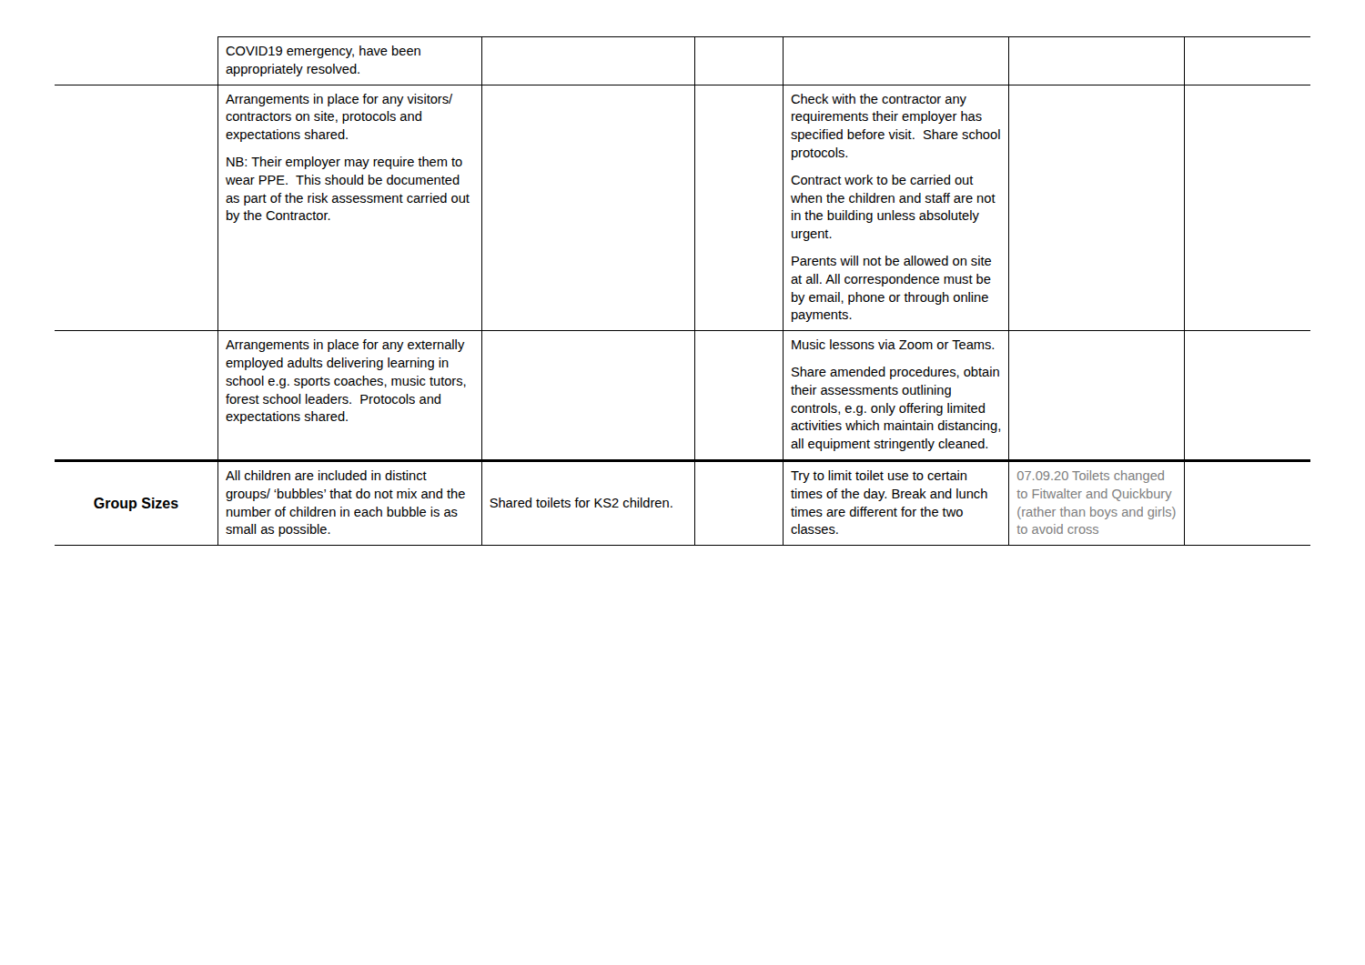| | COVID19 emergency, have been appropriately resolved. | | | | | |
| | Arrangements in place for any visitors/ contractors on site, protocols and expectations shared. NB: Their employer may require them to wear PPE. This should be documented as part of the risk assessment carried out by the Contractor. | | | Check with the contractor any requirements their employer has specified before visit. Share school protocols. Contract work to be carried out when the children and staff are not in the building unless absolutely urgent. Parents will not be allowed on site at all. All correspondence must be by email, phone or through online payments. | | |
| | Arrangements in place for any externally employed adults delivering learning in school e.g. sports coaches, music tutors, forest school leaders. Protocols and expectations shared. | | | Music lessons via Zoom or Teams. Share amended procedures, obtain their assessments outlining controls, e.g. only offering limited activities which maintain distancing, all equipment stringently cleaned. | | |
| Group Sizes | All children are included in distinct groups/ ‘bubbles’ that do not mix and the number of children in each bubble is as small as possible. | Shared toilets for KS2 children. | | Try to limit toilet use to certain times of the day. Break and lunch times are different for the two classes. | 07.09.20 Toilets changed to Fitwalter and Quickbury (rather than boys and girls) to avoid cross | |